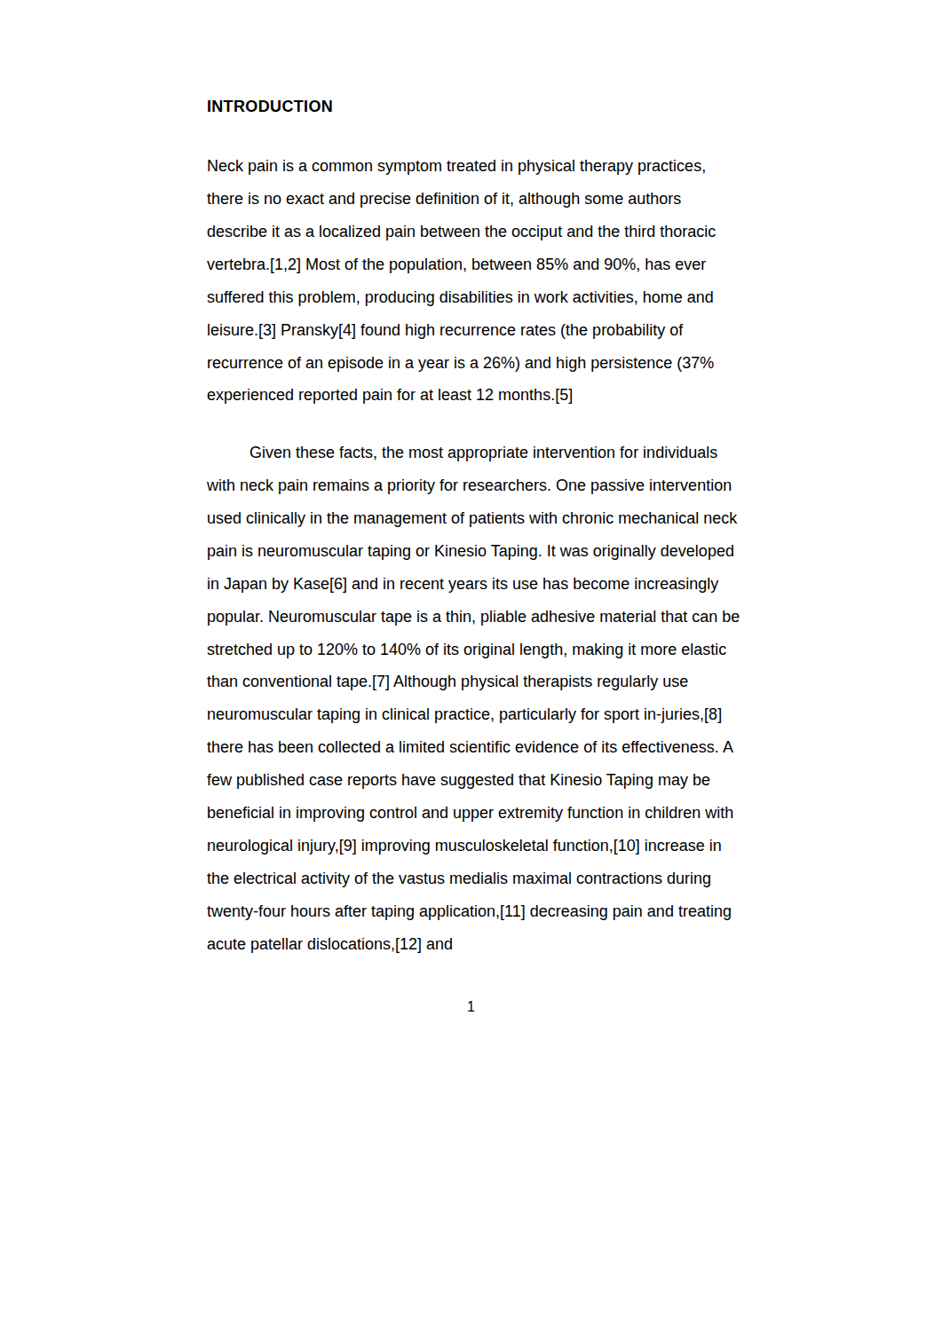INTRODUCTION
Neck pain is a common symptom treated in physical therapy practices, there is no exact and precise definition of it, although some authors describe it as a localized pain between the occiput and the third thoracic vertebra.[1,2] Most of the population, between 85% and 90%, has ever suffered this problem, producing disabilities in work activities, home and leisure.[3] Pransky[4] found high recurrence rates (the probability of recurrence of an episode in a year is a 26%) and high persistence (37% experienced reported pain for at least 12 months.[5]
Given these facts, the most appropriate intervention for individuals with neck pain remains a priority for researchers. One passive intervention used clinically in the management of patients with chronic mechanical neck pain is neuromuscular taping or Kinesio Taping. It was originally developed in Japan by Kase[6] and in recent years its use has become increasingly popular. Neuromuscular tape is a thin, pliable adhesive material that can be stretched up to 120% to 140% of its original length, making it more elastic than conventional tape.[7] Although physical therapists regularly use neuromuscular taping in clinical practice, particularly for sport in-juries,[8] there has been collected a limited scientific evidence of its effectiveness. A few published case reports have suggested that Kinesio Taping may be beneficial in improving control and upper extremity function in children with neurological injury,[9] improving musculoskeletal function,[10] increase in the electrical activity of the vastus medialis maximal contractions during twenty-four hours after taping application,[11] decreasing pain and treating acute patellar dislocations,[12] and
1